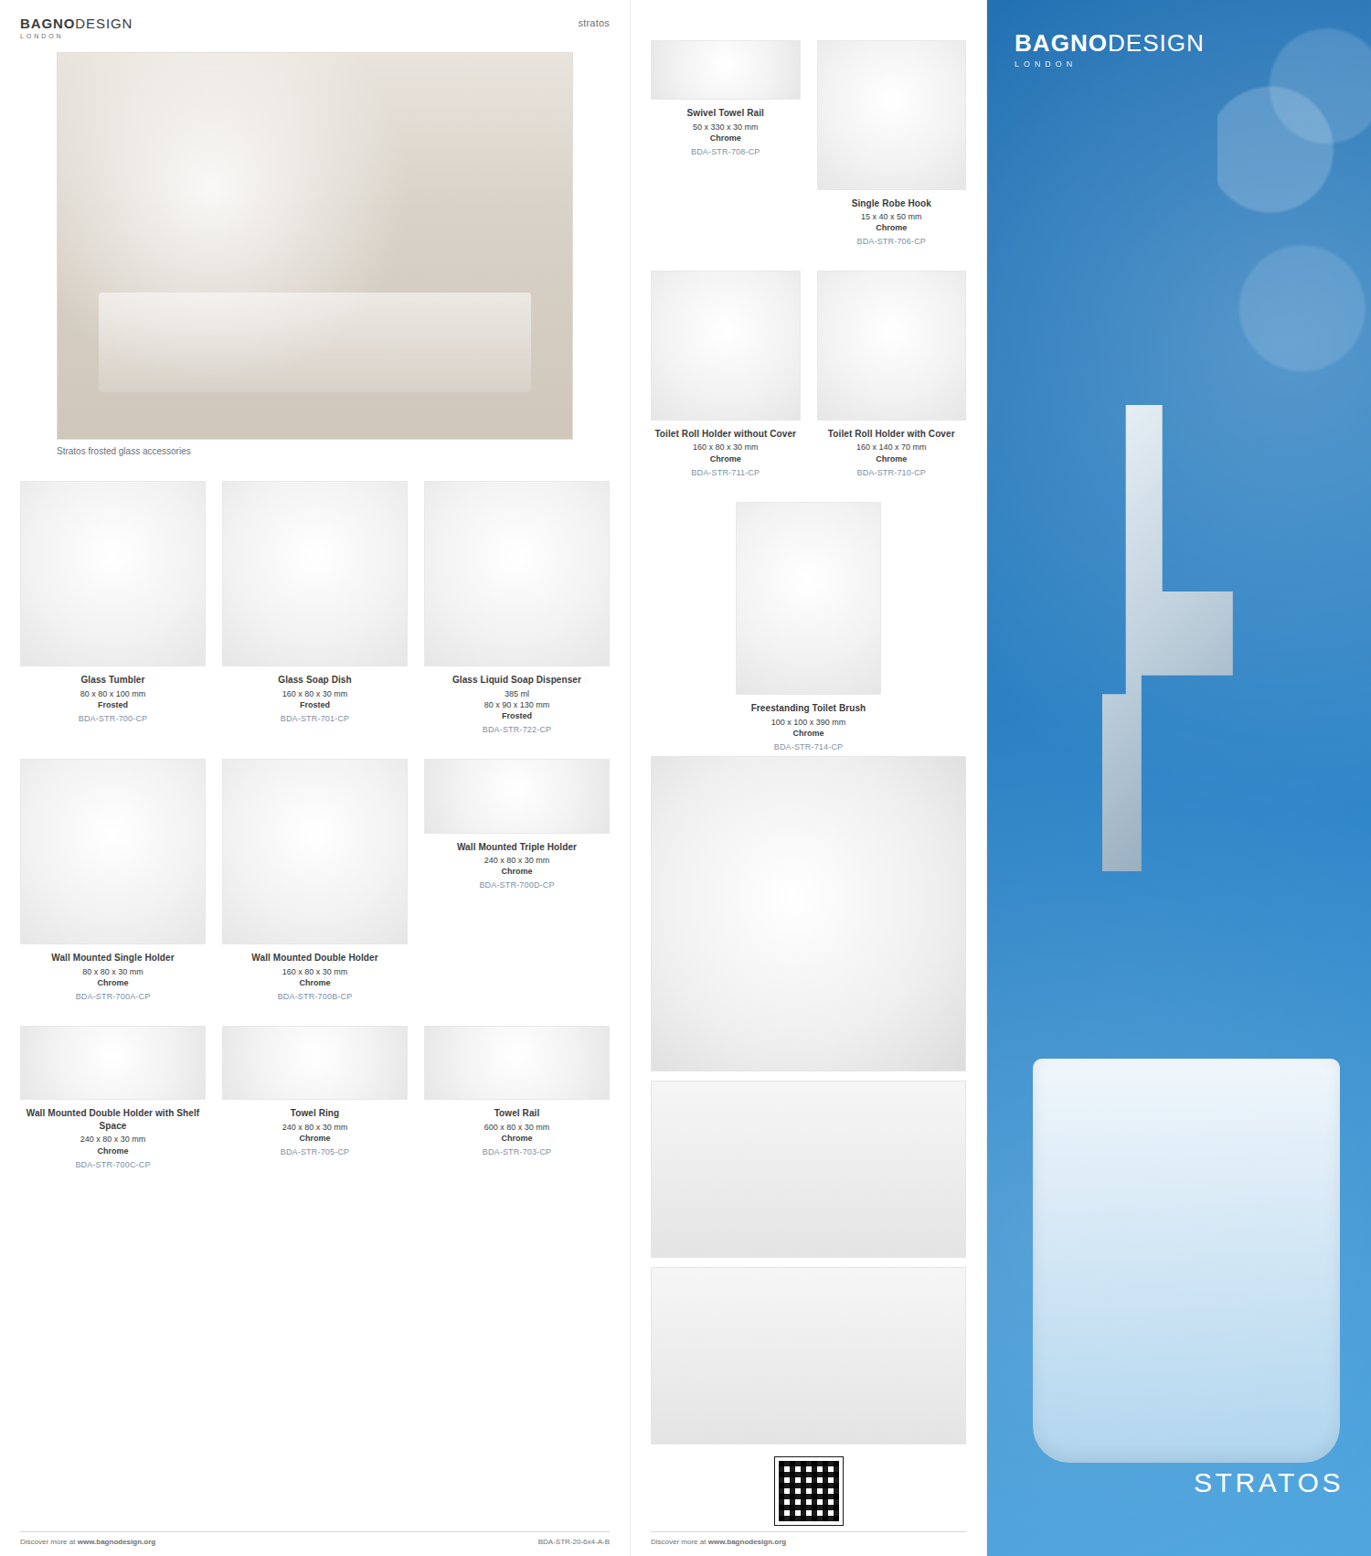BAGNODESIGN LONDON
stratos
Stratos frosted glass accessories
Glass accessories
Glass Tumbler
80 x 80 x 100 mm
Frosted
BDA-STR-700-CP
Glass Soap Dish
160 x 80 x 30 mm
Frosted
BDA-STR-701-CP
Glass Liquid Soap Dispenser
385 ml
80 x 90 x 130 mm
Frosted
BDA-STR-722-CP
Wall Mounted Single Holder
80 x 80 x 30 mm
Chrome
BDA-STR-700A-CP
Wall Mounted Double Holder
160 x 80 x 30 mm
Chrome
BDA-STR-700B-CP
Wall Mounted Triple Holder
240 x 80 x 30 mm
Chrome
BDA-STR-700D-CP
Wall Mounted Double Holder with Shelf Space
240 x 80 x 30 mm
Chrome
BDA-STR-700C-CP
Towel Ring
240 x 80 x 30 mm
Chrome
BDA-STR-705-CP
Towel Rail
600 x 80 x 30 mm
Chrome
BDA-STR-703-CP
Discover more at www.bagnodesign.org BDA-STR-20-6x4-A-B
Rails, hooks and toilet accessories
Swivel Towel Rail
50 x 330 x 30 mm
Chrome
BDA-STR-708-CP
Single Robe Hook
15 x 40 x 50 mm
Chrome
BDA-STR-706-CP
Toilet Roll Holder without Cover
160 x 80 x 30 mm
Chrome
BDA-STR-711-CP
Toilet Roll Holder with Cover
160 x 140 x 70 mm
Chrome
BDA-STR-710-CP
Freestanding Toilet Brush
100 x 100 x 390 mm
Chrome
BDA-STR-714-CP
Discover more at www.bagnodesign.org
BAGNODESIGN LONDON
STRATOS